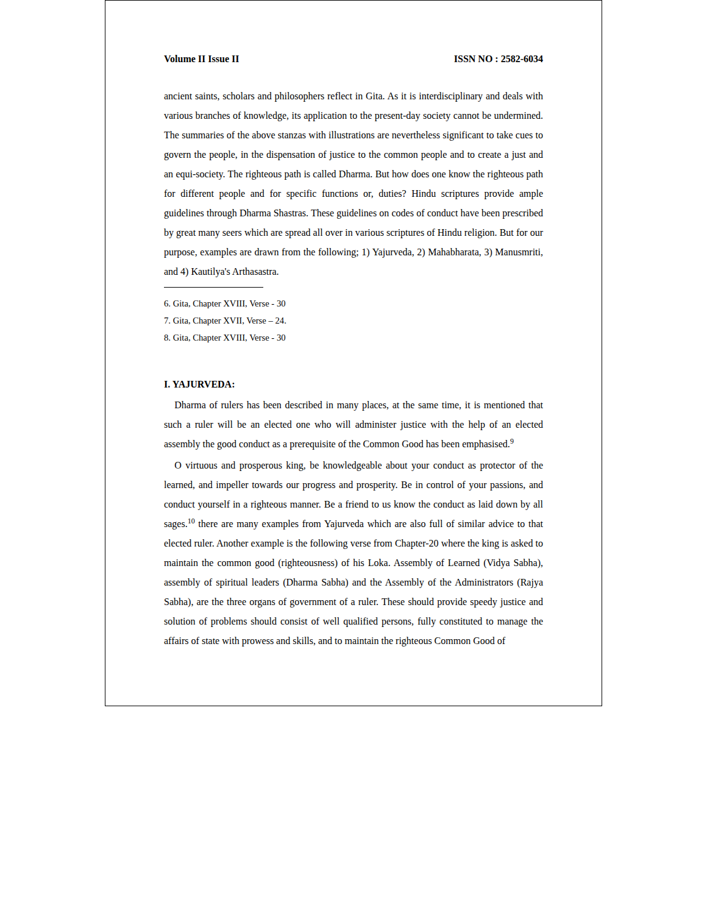Volume II Issue II ISSN NO : 2582-6034
ancient saints, scholars and philosophers reflect in Gita. As it is interdisciplinary and deals with various branches of knowledge, its application to the present-day society cannot be undermined. The summaries of the above stanzas with illustrations are nevertheless significant to take cues to govern the people, in the dispensation of justice to the common people and to create a just and an equi-society. The righteous path is called Dharma. But how does one know the righteous path for different people and for specific functions or, duties? Hindu scriptures provide ample guidelines through Dharma Shastras. These guidelines on codes of conduct have been prescribed by great many seers which are spread all over in various scriptures of Hindu religion. But for our purpose, examples are drawn from the following; 1) Yajurveda, 2) Mahabharata, 3) Manusmriti, and 4) Kautilya's Arthasastra.
6. Gita, Chapter XVIII, Verse - 30
7. Gita, Chapter XVII, Verse – 24.
8. Gita, Chapter XVIII, Verse - 30
I. YAJURVEDA:
Dharma of rulers has been described in many places, at the same time, it is mentioned that such a ruler will be an elected one who will administer justice with the help of an elected assembly the good conduct as a prerequisite of the Common Good has been emphasised.9
O virtuous and prosperous king, be knowledgeable about your conduct as protector of the learned, and impeller towards our progress and prosperity. Be in control of your passions, and conduct yourself in a righteous manner. Be a friend to us know the conduct as laid down by all sages.10 there are many examples from Yajurveda which are also full of similar advice to that elected ruler. Another example is the following verse from Chapter-20 where the king is asked to maintain the common good (righteousness) of his Loka. Assembly of Learned (Vidya Sabha), assembly of spiritual leaders (Dharma Sabha) and the Assembly of the Administrators (Rajya Sabha), are the three organs of government of a ruler. These should provide speedy justice and solution of problems should consist of well qualified persons, fully constituted to manage the affairs of state with prowess and skills, and to maintain the righteous Common Good of